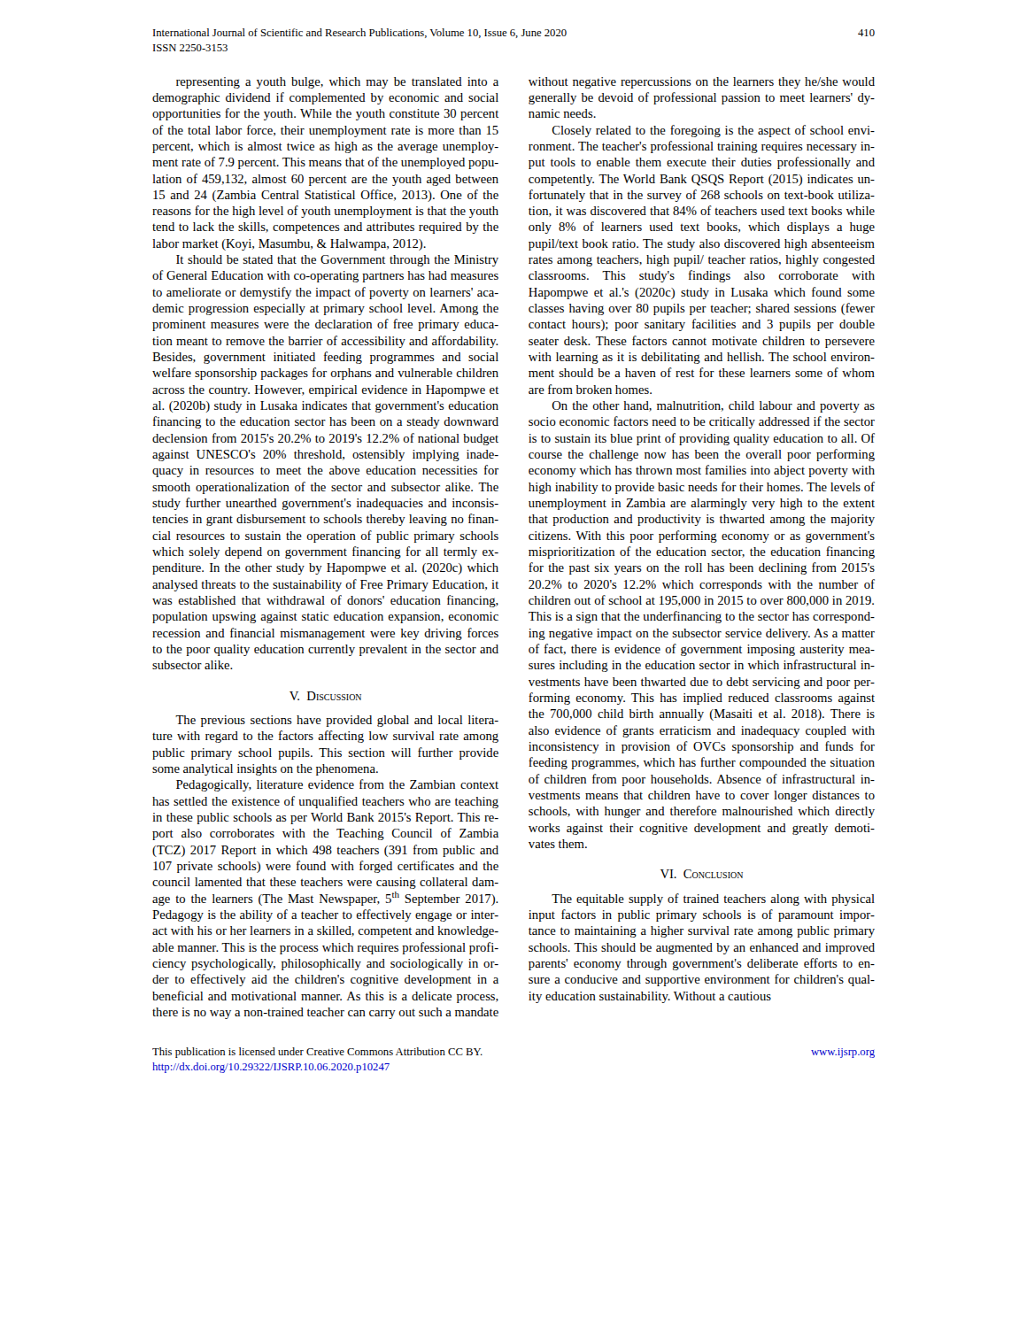International Journal of Scientific and Research Publications, Volume 10, Issue 6, June 2020
ISSN 2250-3153
410
representing a youth bulge, which may be translated into a demographic dividend if complemented by economic and social opportunities for the youth. While the youth constitute 30 percent of the total labor force, their unemployment rate is more than 15 percent, which is almost twice as high as the average unemployment rate of 7.9 percent. This means that of the unemployed population of 459,132, almost 60 percent are the youth aged between 15 and 24 (Zambia Central Statistical Office, 2013). One of the reasons for the high level of youth unemployment is that the youth tend to lack the skills, competences and attributes required by the labor market (Koyi, Masumbu, & Halwampa, 2012).
It should be stated that the Government through the Ministry of General Education with co-operating partners has had measures to ameliorate or demystify the impact of poverty on learners' academic progression especially at primary school level. Among the prominent measures were the declaration of free primary education meant to remove the barrier of accessibility and affordability. Besides, government initiated feeding programmes and social welfare sponsorship packages for orphans and vulnerable children across the country. However, empirical evidence in Hapompwe et al. (2020b) study in Lusaka indicates that government's education financing to the education sector has been on a steady downward declension from 2015's 20.2% to 2019's 12.2% of national budget against UNESCO's 20% threshold, ostensibly implying inadequacy in resources to meet the above education necessities for smooth operationalization of the sector and subsector alike. The study further unearthed government's inadequacies and inconsistencies in grant disbursement to schools thereby leaving no financial resources to sustain the operation of public primary schools which solely depend on government financing for all termly expenditure. In the other study by Hapompwe et al. (2020c) which analysed threats to the sustainability of Free Primary Education, it was established that withdrawal of donors' education financing, population upswing against static education expansion, economic recession and financial mismanagement were key driving forces to the poor quality education currently prevalent in the sector and subsector alike.
V. Discussion
The previous sections have provided global and local literature with regard to the factors affecting low survival rate among public primary school pupils. This section will further provide some analytical insights on the phenomena.
Pedagogically, literature evidence from the Zambian context has settled the existence of unqualified teachers who are teaching in these public schools as per World Bank 2015's Report. This report also corroborates with the Teaching Council of Zambia (TCZ) 2017 Report in which 498 teachers (391 from public and 107 private schools) were found with forged certificates and the council lamented that these teachers were causing collateral damage to the learners (The Mast Newspaper, 5th September 2017). Pedagogy is the ability of a teacher to effectively engage or interact with his or her learners in a skilled, competent and knowledgeable manner. This is the process which requires professional proficiency psychologically, philosophically and sociologically in order to effectively aid the children's cognitive development in a beneficial and motivational manner. As this is a delicate process, there is no way a non-trained teacher can carry out such a mandate without negative repercussions on the learners they he/she would generally be devoid of professional passion to meet learners' dynamic needs.
Closely related to the foregoing is the aspect of school environment. The teacher's professional training requires necessary input tools to enable them execute their duties professionally and competently. The World Bank QSQS Report (2015) indicates unfortunately that in the survey of 268 schools on text-book utilization, it was discovered that 84% of teachers used text books while only 8% of learners used text books, which displays a huge pupil/text book ratio. The study also discovered high absenteeism rates among teachers, high pupil/ teacher ratios, highly congested classrooms. This study's findings also corroborate with Hapompwe et al.'s (2020c) study in Lusaka which found some classes having over 80 pupils per teacher; shared sessions (fewer contact hours); poor sanitary facilities and 3 pupils per double seater desk. These factors cannot motivate children to persevere with learning as it is debilitating and hellish. The school environment should be a haven of rest for these learners some of whom are from broken homes.
On the other hand, malnutrition, child labour and poverty as socio economic factors need to be critically addressed if the sector is to sustain its blue print of providing quality education to all. Of course the challenge now has been the overall poor performing economy which has thrown most families into abject poverty with high inability to provide basic needs for their homes. The levels of unemployment in Zambia are alarmingly very high to the extent that production and productivity is thwarted among the majority citizens. With this poor performing economy or as government's misprioritization of the education sector, the education financing for the past six years on the roll has been declining from 2015's 20.2% to 2020's 12.2% which corresponds with the number of children out of school at 195,000 in 2015 to over 800,000 in 2019. This is a sign that the underfinancing to the sector has corresponding negative impact on the subsector service delivery. As a matter of fact, there is evidence of government imposing austerity measures including in the education sector in which infrastructural investments have been thwarted due to debt servicing and poor performing economy. This has implied reduced classrooms against the 700,000 child birth annually (Masaiti et al. 2018). There is also evidence of grants erraticism and inadequacy coupled with inconsistency in provision of OVCs sponsorship and funds for feeding programmes, which has further compounded the situation of children from poor households. Absence of infrastructural investments means that children have to cover longer distances to schools, with hunger and therefore malnourished which directly works against their cognitive development and greatly demotivates them.
VI. Conclusion
The equitable supply of trained teachers along with physical input factors in public primary schools is of paramount importance to maintaining a higher survival rate among public primary schools. This should be augmented by an enhanced and improved parents' economy through government's deliberate efforts to ensure a conducive and supportive environment for children's quality education sustainability. Without a cautious
This publication is licensed under Creative Commons Attribution CC BY.
http://dx.doi.org/10.29322/IJSRP.10.06.2020.p10247
www.ijsrp.org